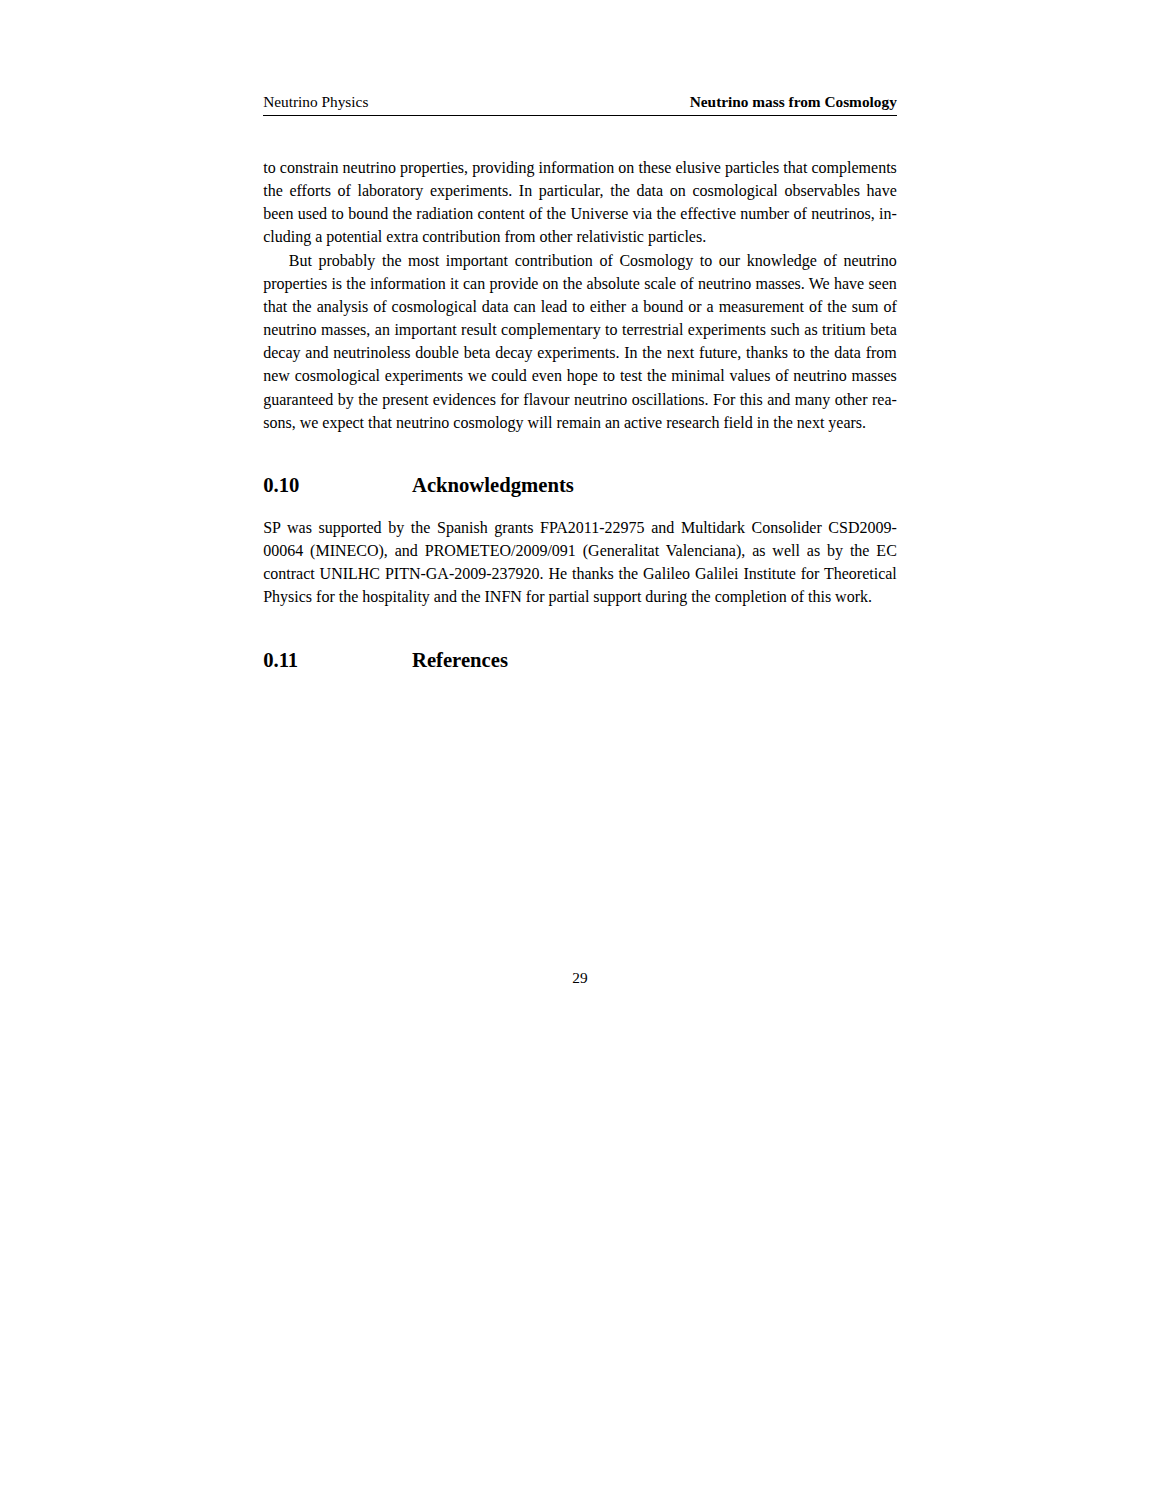Neutrino Physics Neutrino mass from Cosmology
to constrain neutrino properties, providing information on these elusive particles that complements the efforts of laboratory experiments. In particular, the data on cosmological observables have been used to bound the radiation content of the Universe via the effective number of neutrinos, including a potential extra contribution from other relativistic particles.
But probably the most important contribution of Cosmology to our knowledge of neutrino properties is the information it can provide on the absolute scale of neutrino masses. We have seen that the analysis of cosmological data can lead to either a bound or a measurement of the sum of neutrino masses, an important result complementary to terrestrial experiments such as tritium beta decay and neutrinoless double beta decay experiments. In the next future, thanks to the data from new cosmological experiments we could even hope to test the minimal values of neutrino masses guaranteed by the present evidences for flavour neutrino oscillations. For this and many other reasons, we expect that neutrino cosmology will remain an active research field in the next years.
0.10 Acknowledgments
SP was supported by the Spanish grants FPA2011-22975 and Multidark Consolider CSD2009-00064 (MINECO), and PROMETEO/2009/091 (Generalitat Valenciana), as well as by the EC contract UNILHC PITN-GA-2009-237920. He thanks the Galileo Galilei Institute for Theoretical Physics for the hospitality and the INFN for partial support during the completion of this work.
0.11 References
29